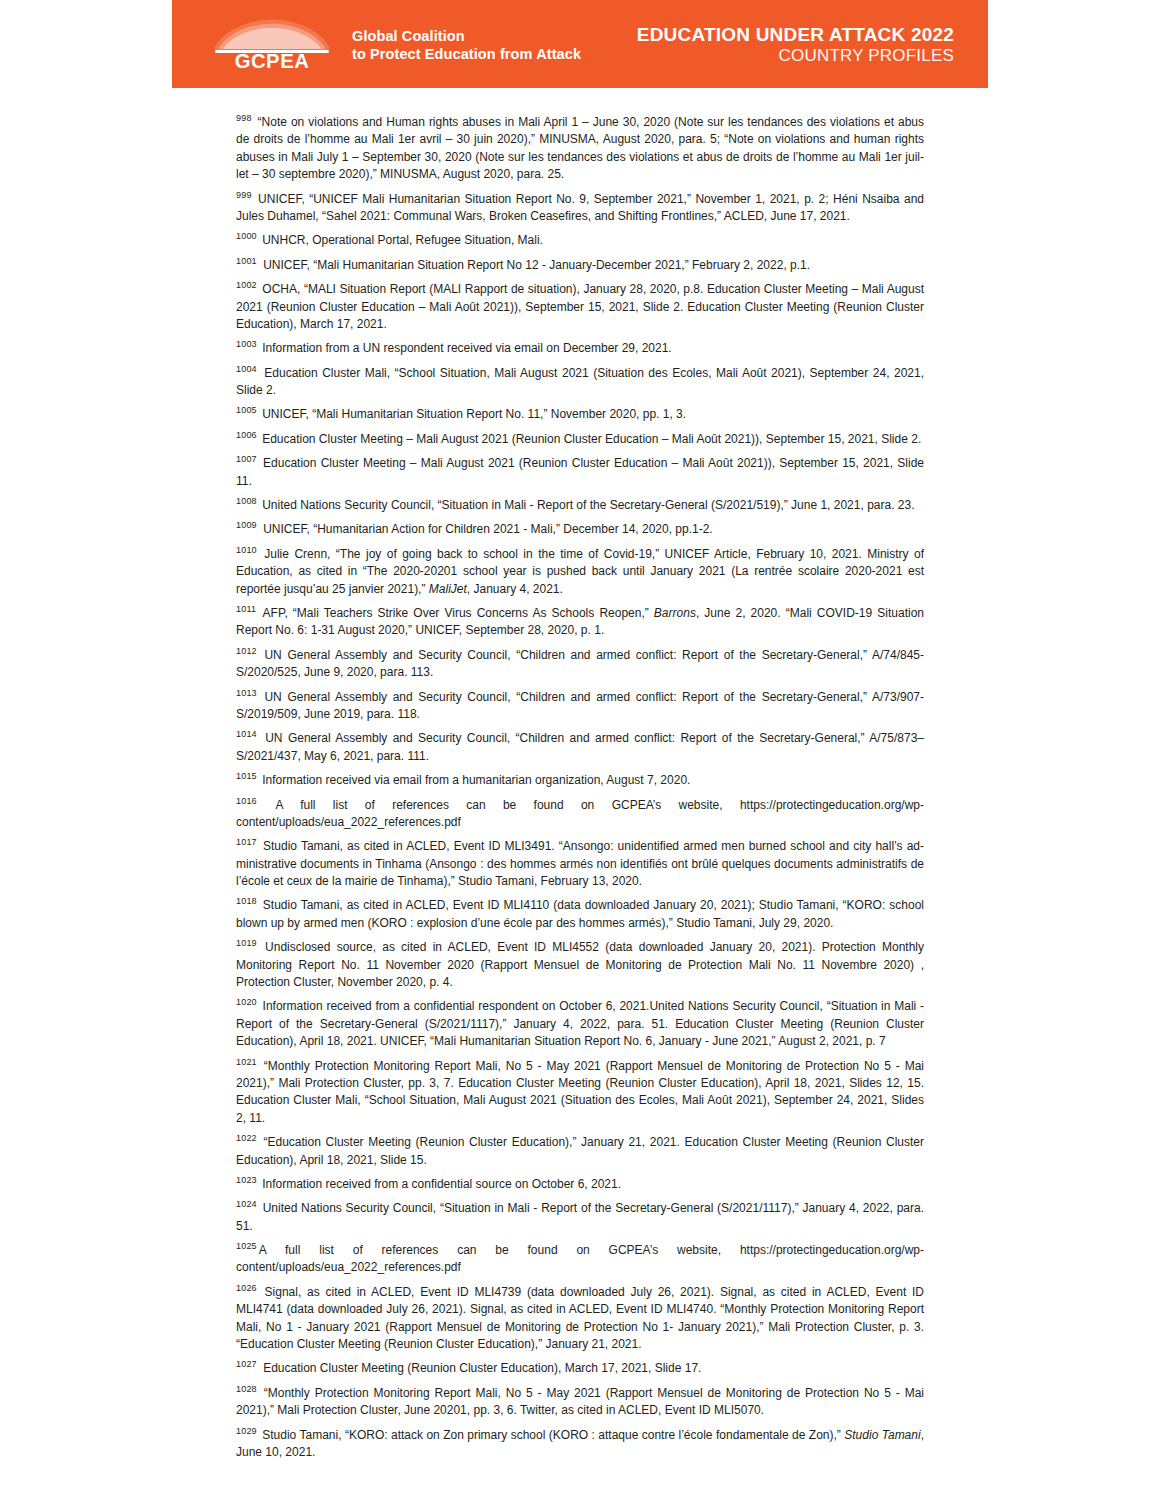GCPEA
Global Coalition
to Protect Education from Attack
EDUCATION UNDER ATTACK 2022
COUNTRY PROFILES
998 “Note on violations and Human rights abuses in Mali April 1 – June 30, 2020 (Note sur les tendances des violations et abus de droits de l’homme au Mali 1er avril – 30 juin 2020),” MINUSMA, August 2020, para. 5; “Note on violations and human rights abuses in Mali July 1 – September 30, 2020 (Note sur les tendances des violations et abus de droits de l’homme au Mali 1er juillet – 30 septembre 2020),” MINUSMA, August 2020, para. 25.
999 UNICEF, “UNICEF Mali Humanitarian Situation Report No. 9, September 2021,” November 1, 2021, p. 2; Héni Nsaiba and Jules Duhamel, “Sahel 2021: Communal Wars, Broken Ceasefires, and Shifting Frontlines,” ACLED, June 17, 2021.
1000 UNHCR, Operational Portal, Refugee Situation, Mali.
1001 UNICEF, “Mali Humanitarian Situation Report No 12 - January-December 2021,” February 2, 2022, p.1.
1002 OCHA, “MALI Situation Report (MALI Rapport de situation), January 28, 2020, p.8. Education Cluster Meeting – Mali August 2021 (Reunion Cluster Education – Mali Août 2021)), September 15, 2021, Slide 2. Education Cluster Meeting (Reunion Cluster Education), March 17, 2021.
1003 Information from a UN respondent received via email on December 29, 2021.
1004 Education Cluster Mali, “School Situation, Mali August 2021 (Situation des Ecoles, Mali Août 2021), September 24, 2021, Slide 2.
1005 UNICEF, “Mali Humanitarian Situation Report No. 11,” November 2020, pp. 1, 3.
1006 Education Cluster Meeting – Mali August 2021 (Reunion Cluster Education – Mali Août 2021)), September 15, 2021, Slide 2.
1007 Education Cluster Meeting – Mali August 2021 (Reunion Cluster Education – Mali Août 2021)), September 15, 2021, Slide 11.
1008 United Nations Security Council, “Situation in Mali - Report of the Secretary-General (S/2021/519),” June 1, 2021, para. 23.
1009 UNICEF, “Humanitarian Action for Children 2021 - Mali,” December 14, 2020, pp.1-2.
1010 Julie Crenn, “The joy of going back to school in the time of Covid-19,” UNICEF Article, February 10, 2021. Ministry of Education, as cited in “The 2020-20201 school year is pushed back until January 2021 (La rentrée scolaire 2020-2021 est reportée jusqu’au 25 janvier 2021),” MaliJet, January 4, 2021.
1011 AFP, “Mali Teachers Strike Over Virus Concerns As Schools Reopen,” Barrons, June 2, 2020. “Mali COVID-19 Situation Report No. 6: 1-31 August 2020,” UNICEF, September 28, 2020, p. 1.
1012 UN General Assembly and Security Council, “Children and armed conflict: Report of the Secretary-General,” A/74/845-S/2020/525, June 9, 2020, para. 113.
1013 UN General Assembly and Security Council, “Children and armed conflict: Report of the Secretary-General,” A/73/907-S/2019/509, June 2019, para. 118.
1014 UN General Assembly and Security Council, “Children and armed conflict: Report of the Secretary-General,” A/75/873–S/2021/437, May 6, 2021, para. 111.
1015 Information received via email from a humanitarian organization, August 7, 2020.
1016 A full list of references can be found on GCPEA’s website, https://protectingeducation.org/wp-content/uploads/eua_2022_references.pdf
1017 Studio Tamani, as cited in ACLED, Event ID MLI3491. “Ansongo: unidentified armed men burned school and city hall’s administrative documents in Tinhama (Ansongo : des hommes armés non identifiés ont brûlé quelques documents administratifs de l’école et ceux de la mairie de Tinhama),” Studio Tamani, February 13, 2020.
1018 Studio Tamani, as cited in ACLED, Event ID MLI4110 (data downloaded January 20, 2021); Studio Tamani, “KORO: school blown up by armed men (KORO : explosion d’une école par des hommes armés),” Studio Tamani, July 29, 2020.
1019 Undisclosed source, as cited in ACLED, Event ID MLI4552 (data downloaded January 20, 2021). Protection Monthly Monitoring Report No. 11 November 2020 (Rapport Mensuel de Monitoring de Protection Mali No. 11 Novembre 2020) , Protection Cluster, November 2020, p. 4.
1020 Information received from a confidential respondent on October 6, 2021.United Nations Security Council, “Situation in Mali - Report of the Secretary-General (S/2021/1117),” January 4, 2022, para. 51. Education Cluster Meeting (Reunion Cluster Education), April 18, 2021. UNICEF, “Mali Humanitarian Situation Report No. 6, January - June 2021,” August 2, 2021, p. 7
1021 “Monthly Protection Monitoring Report Mali, No 5 - May 2021 (Rapport Mensuel de Monitoring de Protection No 5 - Mai 2021),” Mali Protection Cluster, pp. 3, 7. Education Cluster Meeting (Reunion Cluster Education), April 18, 2021, Slides 12, 15. Education Cluster Mali, “School Situation, Mali August 2021 (Situation des Ecoles, Mali Août 2021), September 24, 2021, Slides 2, 11.
1022 “Education Cluster Meeting (Reunion Cluster Education),” January 21, 2021. Education Cluster Meeting (Reunion Cluster Education), April 18, 2021, Slide 15.
1023 Information received from a confidential source on October 6, 2021.
1024 United Nations Security Council, “Situation in Mali - Report of the Secretary-General (S/2021/1117),” January 4, 2022, para. 51.
1025 A full list of references can be found on GCPEA’s website, https://protectingeducation.org/wp-content/uploads/eua_2022_references.pdf
1026 Signal, as cited in ACLED, Event ID MLI4739 (data downloaded July 26, 2021). Signal, as cited in ACLED, Event ID MLI4741 (data downloaded July 26, 2021). Signal, as cited in ACLED, Event ID MLI4740. “Monthly Protection Monitoring Report Mali, No 1 - January 2021 (Rapport Mensuel de Monitoring de Protection No 1- January 2021),” Mali Protection Cluster, p. 3. “Education Cluster Meeting (Reunion Cluster Education),” January 21, 2021.
1027 Education Cluster Meeting (Reunion Cluster Education), March 17, 2021, Slide 17.
1028 “Monthly Protection Monitoring Report Mali, No 5 - May 2021 (Rapport Mensuel de Monitoring de Protection No 5 - Mai 2021),” Mali Protection Cluster, June 20201, pp. 3, 6. Twitter, as cited in ACLED, Event ID MLI5070.
1029 Studio Tamani, “KORO: attack on Zon primary school (KORO : attaque contre l’école fondamentale de Zon),” Studio Tamani, June 10, 2021.